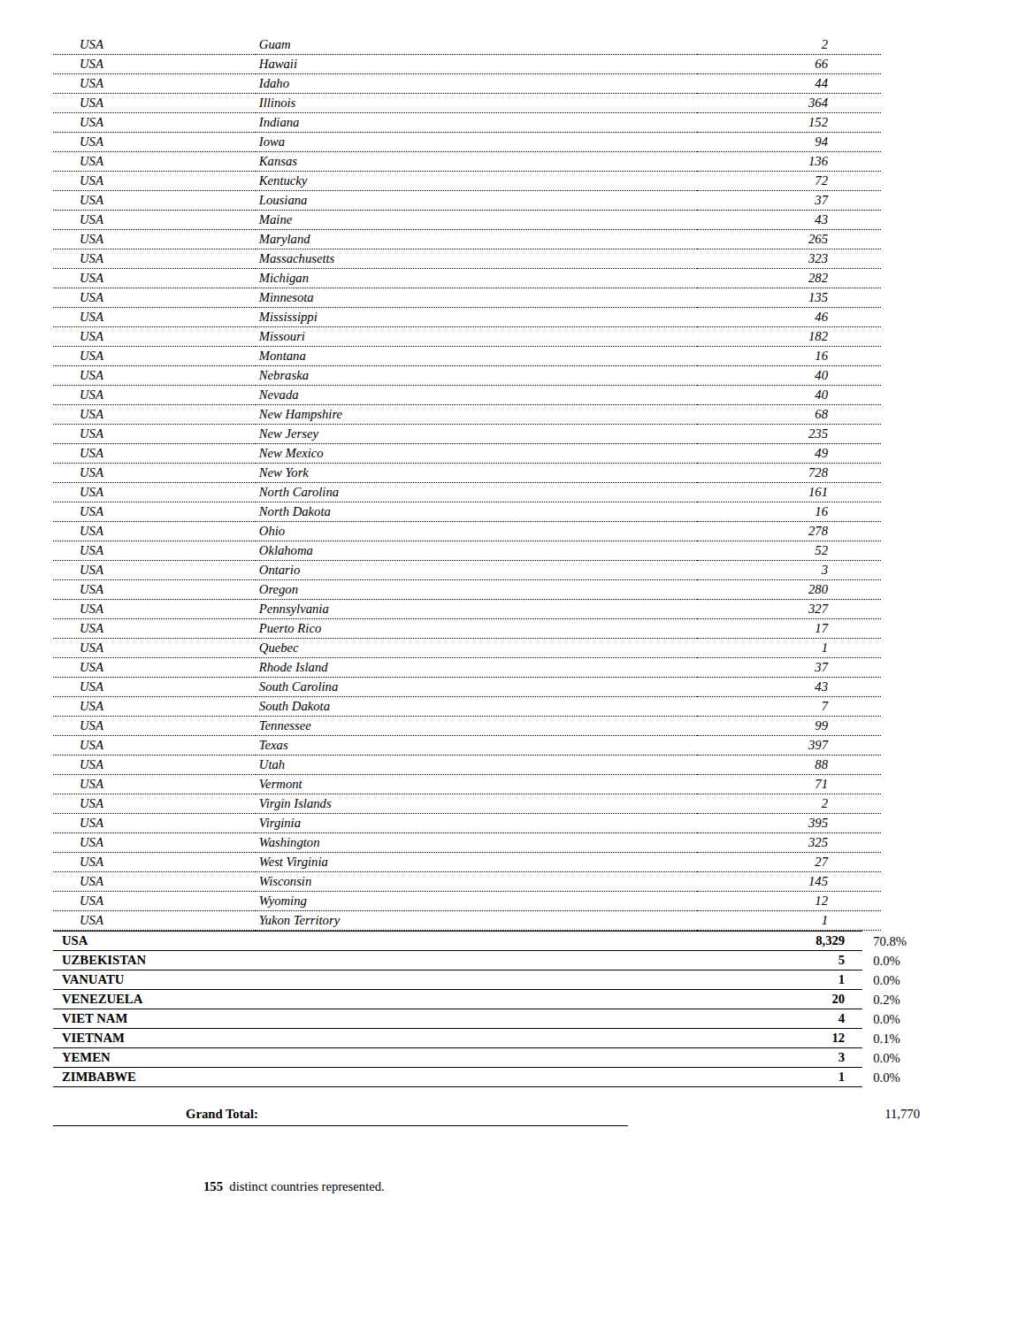| USA | Guam | 2 | |
| USA | Hawaii | 66 | |
| USA | Idaho | 44 | |
| USA | Illinois | 364 | |
| USA | Indiana | 152 | |
| USA | Iowa | 94 | |
| USA | Kansas | 136 | |
| USA | Kentucky | 72 | |
| USA | Lousiana | 37 | |
| USA | Maine | 43 | |
| USA | Maryland | 265 | |
| USA | Massachusetts | 323 | |
| USA | Michigan | 282 | |
| USA | Minnesota | 135 | |
| USA | Mississippi | 46 | |
| USA | Missouri | 182 | |
| USA | Montana | 16 | |
| USA | Nebraska | 40 | |
| USA | Nevada | 40 | |
| USA | New Hampshire | 68 | |
| USA | New Jersey | 235 | |
| USA | New Mexico | 49 | |
| USA | New York | 728 | |
| USA | North Carolina | 161 | |
| USA | North Dakota | 16 | |
| USA | Ohio | 278 | |
| USA | Oklahoma | 52 | |
| USA | Ontario | 3 | |
| USA | Oregon | 280 | |
| USA | Pennsylvania | 327 | |
| USA | Puerto Rico | 17 | |
| USA | Quebec | 1 | |
| USA | Rhode Island | 37 | |
| USA | South Carolina | 43 | |
| USA | South Dakota | 7 | |
| USA | Tennessee | 99 | |
| USA | Texas | 397 | |
| USA | Utah | 88 | |
| USA | Vermont | 71 | |
| USA | Virgin Islands | 2 | |
| USA | Virginia | 395 | |
| USA | Washington | 325 | |
| USA | West Virginia | 27 | |
| USA | Wisconsin | 145 | |
| USA | Wyoming | 12 | |
| USA | Yukon Territory | 1 | |
| USA | 8,329 | 70.8% |
| UZBEKISTAN | 5 | 0.0% |
| VANUATU | 1 | 0.0% |
| VENEZUELA | 20 | 0.2% |
| VIET NAM | 4 | 0.0% |
| VIETNAM | 12 | 0.1% |
| YEMEN | 3 | 0.0% |
| ZIMBABWE | 1 | 0.0% |
| Grand Total: | | 11,770 |
155 distinct countries represented.